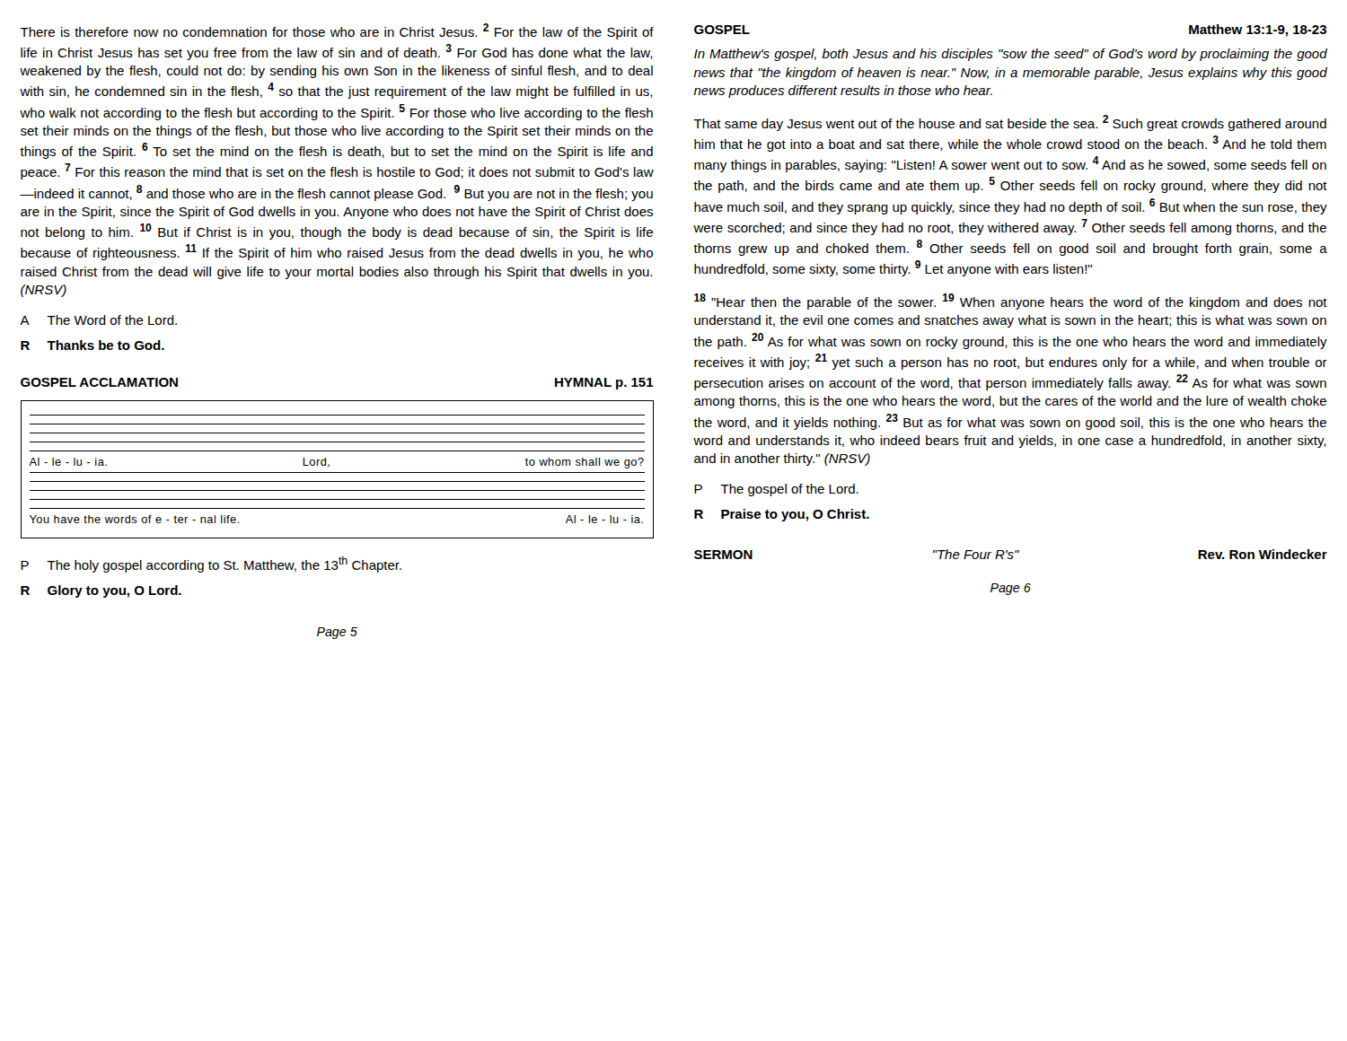There is therefore now no condemnation for those who are in Christ Jesus. 2 For the law of the Spirit of life in Christ Jesus has set you free from the law of sin and of death. 3 For God has done what the law, weakened by the flesh, could not do: by sending his own Son in the likeness of sinful flesh, and to deal with sin, he condemned sin in the flesh, 4 so that the just requirement of the law might be fulfilled in us, who walk not according to the flesh but according to the Spirit. 5 For those who live according to the flesh set their minds on the things of the flesh, but those who live according to the Spirit set their minds on the things of the Spirit. 6 To set the mind on the flesh is death, but to set the mind on the Spirit is life and peace. 7 For this reason the mind that is set on the flesh is hostile to God; it does not submit to God's law—indeed it cannot, 8 and those who are in the flesh cannot please God. 9 But you are not in the flesh; you are in the Spirit, since the Spirit of God dwells in you. Anyone who does not have the Spirit of Christ does not belong to him. 10 But if Christ is in you, though the body is dead because of sin, the Spirit is life because of righteousness. 11 If the Spirit of him who raised Jesus from the dead dwells in you, he who raised Christ from the dead will give life to your mortal bodies also through his Spirit that dwells in you. (NRSV)
A The Word of the Lord.
R Thanks be to God.
GOSPEL ACCLAMATION HYMNAL p. 151
Al - le - lu - ia. Lord, to whom shall we go?
You have the words of e - ter - nal life. Al - le - lu - ia.
P The holy gospel according to St. Matthew, the 13th Chapter.
R Glory to you, O Lord.
Page 5
GOSPEL Matthew 13:1-9, 18-23
In Matthew's gospel, both Jesus and his disciples "sow the seed" of God's word by proclaiming the good news that "the kingdom of heaven is near." Now, in a memorable parable, Jesus explains why this good news produces different results in those who hear.
That same day Jesus went out of the house and sat beside the sea. 2 Such great crowds gathered around him that he got into a boat and sat there, while the whole crowd stood on the beach. 3 And he told them many things in parables, saying: "Listen! A sower went out to sow. 4 And as he sowed, some seeds fell on the path, and the birds came and ate them up. 5 Other seeds fell on rocky ground, where they did not have much soil, and they sprang up quickly, since they had no depth of soil. 6 But when the sun rose, they were scorched; and since they had no root, they withered away. 7 Other seeds fell among thorns, and the thorns grew up and choked them. 8 Other seeds fell on good soil and brought forth grain, some a hundredfold, some sixty, some thirty. 9 Let anyone with ears listen!"
18 "Hear then the parable of the sower. 19 When anyone hears the word of the kingdom and does not understand it, the evil one comes and snatches away what is sown in the heart; this is what was sown on the path. 20 As for what was sown on rocky ground, this is the one who hears the word and immediately receives it with joy; 21 yet such a person has no root, but endures only for a while, and when trouble or persecution arises on account of the word, that person immediately falls away. 22 As for what was sown among thorns, this is the one who hears the word, but the cares of the world and the lure of wealth choke the word, and it yields nothing. 23 But as for what was sown on good soil, this is the one who hears the word and understands it, who indeed bears fruit and yields, in one case a hundredfold, in another sixty, and in another thirty." (NRSV)
P The gospel of the Lord.
R Praise to you, O Christ.
SERMON "The Four R's" Rev. Ron Windecker
Page 6